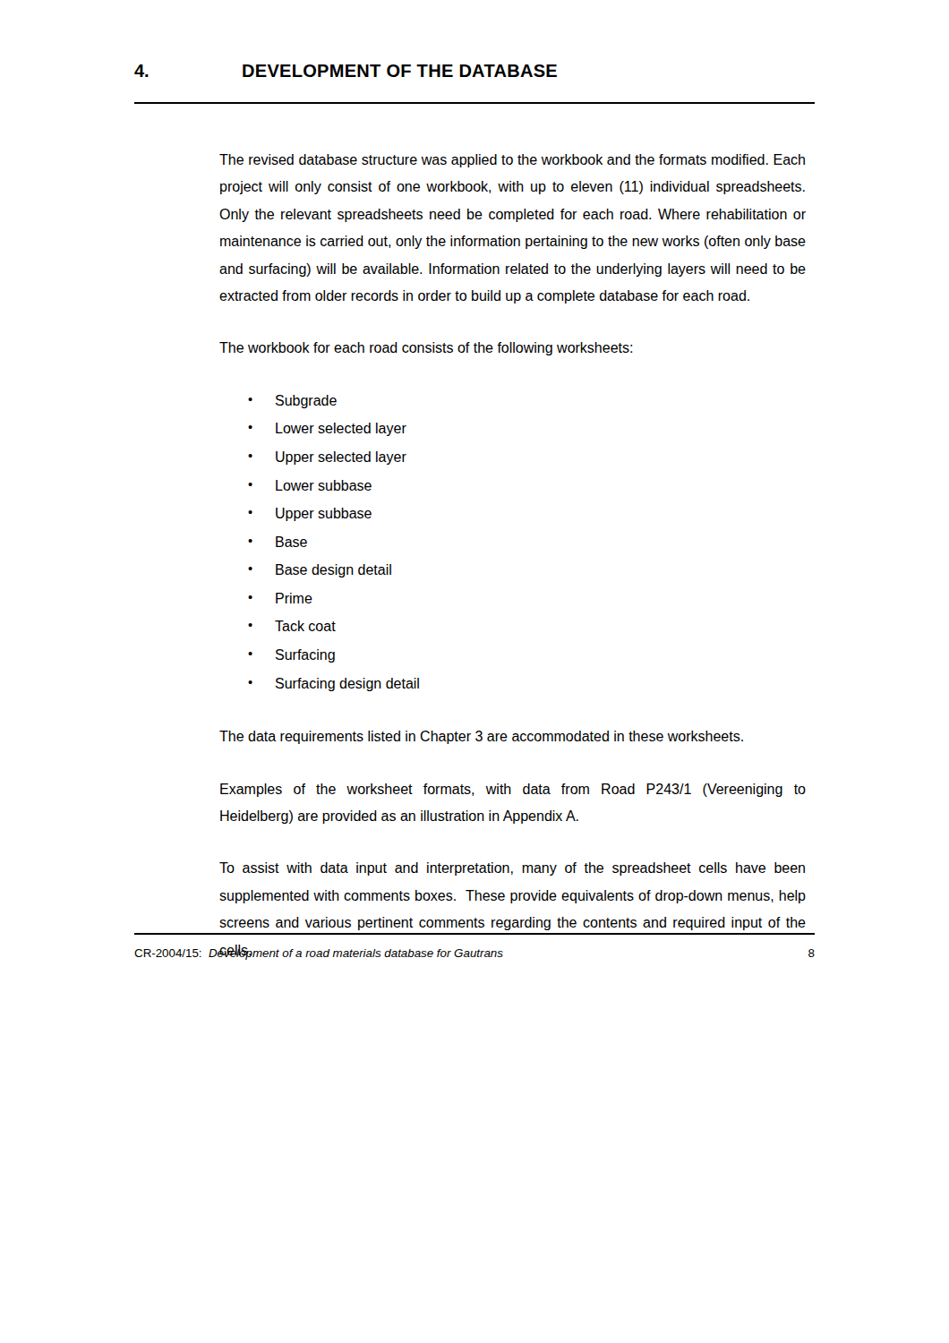4.
DEVELOPMENT OF THE DATABASE
The revised database structure was applied to the workbook and the formats modified. Each project will only consist of one workbook, with up to eleven (11) individual spreadsheets. Only the relevant spreadsheets need be completed for each road. Where rehabilitation or maintenance is carried out, only the information pertaining to the new works (often only base and surfacing) will be available. Information related to the underlying layers will need to be extracted from older records in order to build up a complete database for each road.
The workbook for each road consists of the following worksheets:
Subgrade
Lower selected layer
Upper selected layer
Lower subbase
Upper subbase
Base
Base design detail
Prime
Tack coat
Surfacing
Surfacing design detail
The data requirements listed in Chapter 3 are accommodated in these worksheets.
Examples of the worksheet formats, with data from Road P243/1 (Vereeniging to Heidelberg) are provided as an illustration in Appendix A.
To assist with data input and interpretation, many of the spreadsheet cells have been supplemented with comments boxes. These provide equivalents of drop-down menus, help screens and various pertinent comments regarding the contents and required input of the cells.
CR-2004/15: Development of a road materials database for Gautrans 8